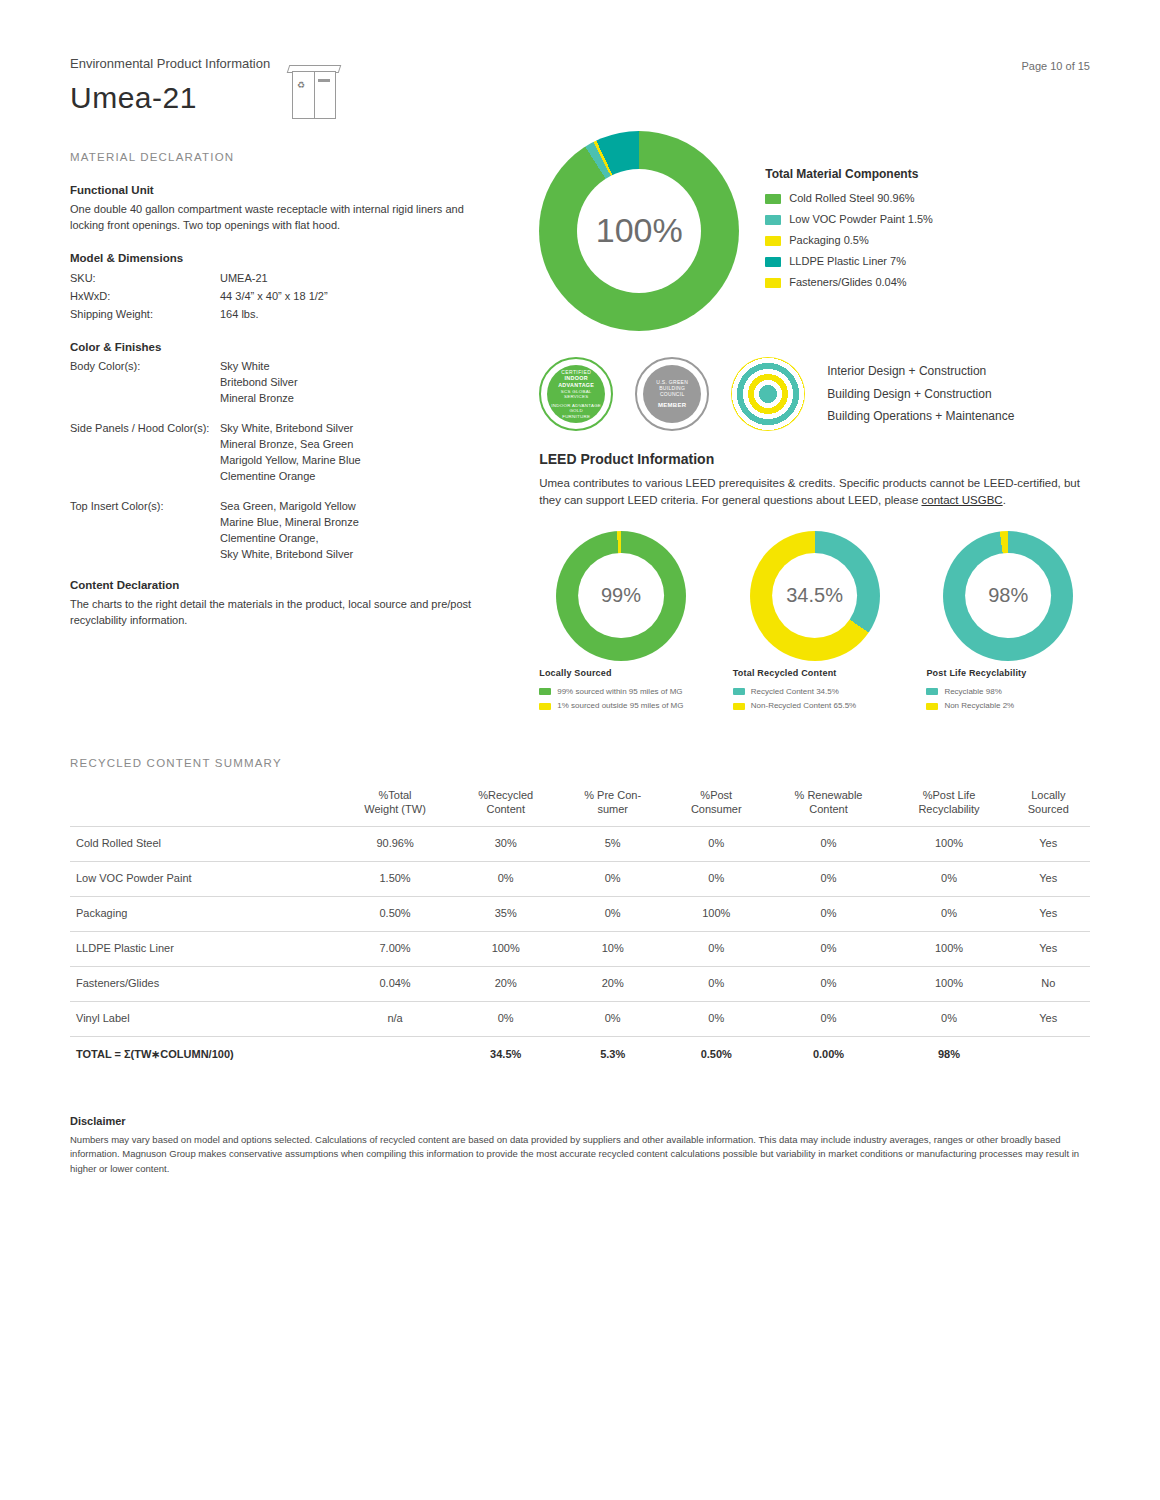Environmental Product Information
Umea-21
♻
Page 10 of 15
Material Declaration
Functional Unit
One double 40 gallon compartment waste receptacle with internal rigid liners and locking front openings. Two top openings with flat hood.
Model & Dimensions
SKU:
UMEA-21
HxWxD:
44 3/4” x 40” x 18 1/2”
Shipping Weight:
164 lbs.
Color & Finishes
Body Color(s):
Sky White
Britebond Silver
Mineral Bronze
Side Panels / Hood Color(s):
Sky White, Britebond Silver
Mineral Bronze, Sea Green
Marigold Yellow, Marine Blue
Clementine Orange
Top Insert Color(s):
Sea Green, Marigold Yellow
Marine Blue, Mineral Bronze
Clementine Orange,
Sky White, Britebond Silver
Content Declaration
The charts to the right detail the materials in the product, local source and pre/post recyclability information.
100%
Total Material Components
Cold Rolled Steel 90.96%
Low VOC Powder Paint 1.5%
Packaging 0.5%
LLDPE Plastic Liner 7%
Fasteners/Glides 0.04%
CERTIFIED
INDOOR ADVANTAGE
SCS GLOBAL SERVICES
INDOOR ADVANTAGE GOLD
FURNITURE
U.S. GREEN BUILDING
COUNCIL
MEMBER
Interior Design + Construction
Building Design + Construction
Building Operations + Maintenance
LEED Product Information
Umea contributes to various LEED prerequisites & credits. Specific products cannot be LEED-certified, but they can support LEED criteria. For general questions about LEED, please contact USGBC.
99%
Locally Sourced
99% sourced within 95 miles of MG
1% sourced outside 95 miles of MG
34.5%
Total Recycled Content
Recycled Content 34.5%
Non-Recycled Content 65.5%
98%
Post Life Recyclability
Recyclable 98%
Non Recyclable 2%
Recycled Content Summary
| | %Total Weight (TW) | %Recycled Content | % Pre Con- sumer | %Post Consumer | % Renewable Content | %Post Life Recyclability | Locally Sourced |
| --- | --- | --- | --- | --- | --- | --- | --- |
| Cold Rolled Steel | 90.96% | 30% | 5% | 0% | 0% | 100% | Yes |
| Low VOC Powder Paint | 1.50% | 0% | 0% | 0% | 0% | 0% | Yes |
| Packaging | 0.50% | 35% | 0% | 100% | 0% | 0% | Yes |
| LLDPE Plastic Liner | 7.00% | 100% | 10% | 0% | 0% | 100% | Yes |
| Fasteners/Glides | 0.04% | 20% | 20% | 0% | 0% | 100% | No |
| Vinyl Label | n/a | 0% | 0% | 0% | 0% | 0% | Yes |
| TOTAL = Σ(TW∗COLUMN/100) | | 34.5% | 5.3% | 0.50% | 0.00% | 98% | |
Disclaimer
Numbers may vary based on model and options selected. Calculations of recycled content are based on data provided by suppliers and other available information. This data may include industry averages, ranges or other broadly based information. Magnuson Group makes conservative assumptions when compiling this information to provide the most accurate recycled content calculations possible but variability in market conditions or manufacturing processes may result in higher or lower content.